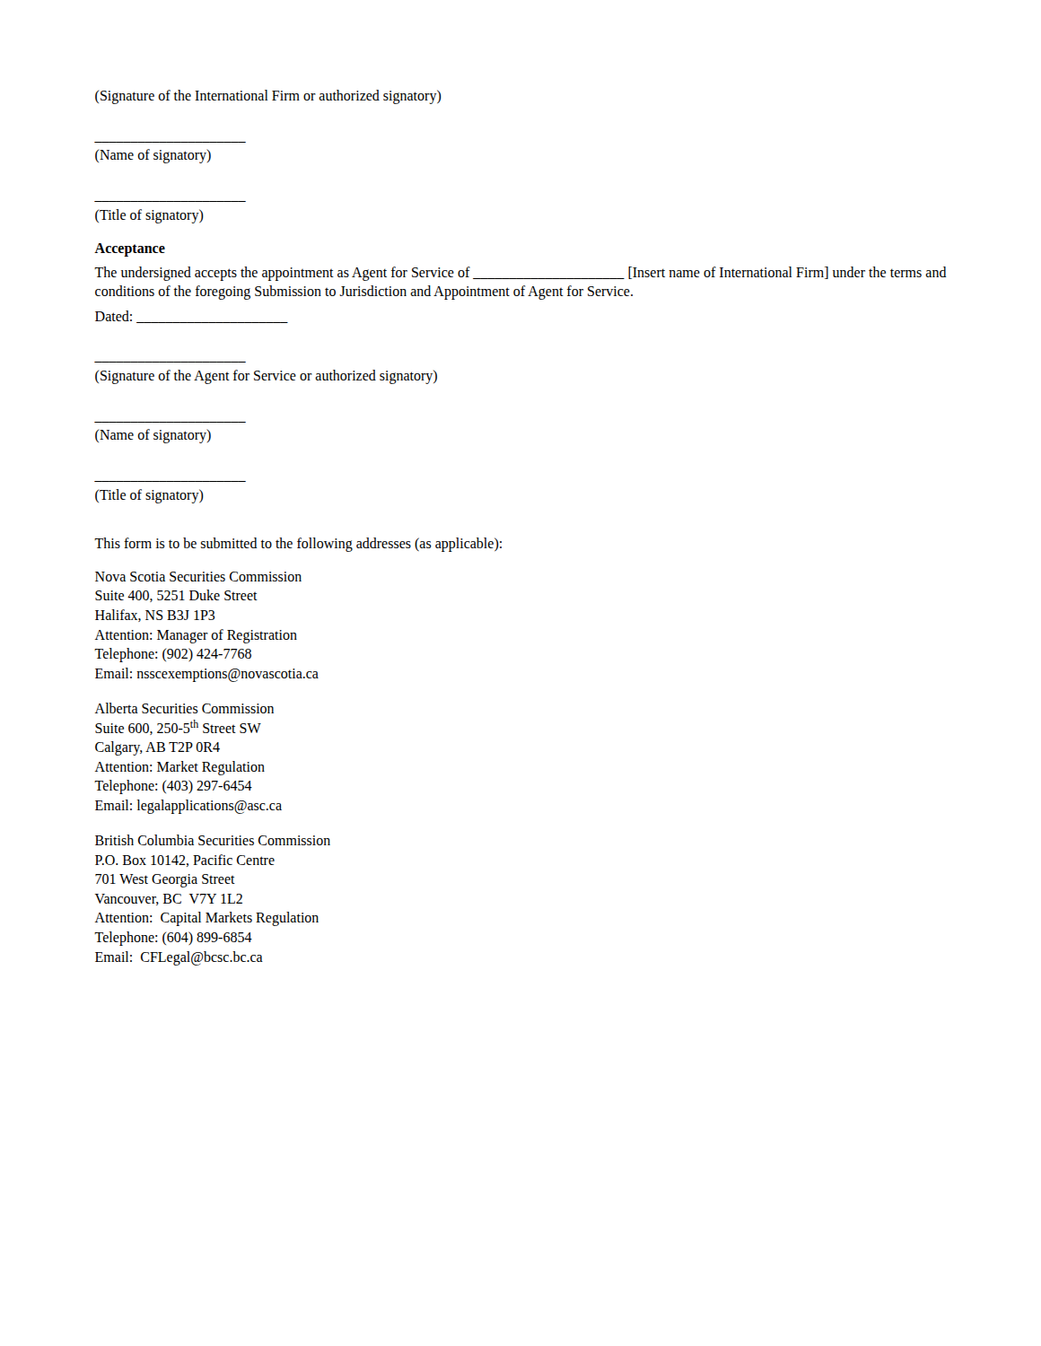(Signature of the International Firm or authorized signatory)
_____________________
(Name of signatory)
_____________________
(Title of signatory)
Acceptance
The undersigned accepts the appointment as Agent for Service of _____________________ [Insert name of International Firm] under the terms and conditions of the foregoing Submission to Jurisdiction and Appointment of Agent for Service.
Dated: _____________________
_____________________
(Signature of the Agent for Service or authorized signatory)
_____________________
(Name of signatory)
_____________________
(Title of signatory)
This form is to be submitted to the following addresses (as applicable):
Nova Scotia Securities Commission
Suite 400, 5251 Duke Street
Halifax, NS B3J 1P3
Attention: Manager of Registration
Telephone: (902) 424-7768
Email: nsscexemptions@novascotia.ca
Alberta Securities Commission
Suite 600, 250-5th Street SW
Calgary, AB T2P 0R4
Attention: Market Regulation
Telephone: (403) 297-6454
Email: legalapplications@asc.ca
British Columbia Securities Commission
P.O. Box 10142, Pacific Centre
701 West Georgia Street
Vancouver, BC V7Y 1L2
Attention: Capital Markets Regulation
Telephone: (604) 899-6854
Email: CFLegal@bcsc.bc.ca